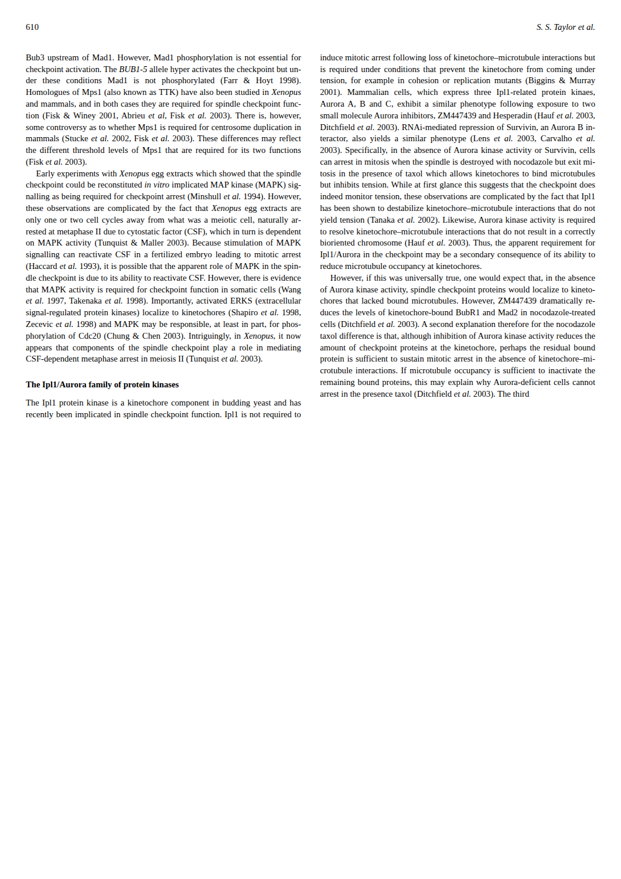610 S. S. Taylor et al.
Bub3 upstream of Mad1. However, Mad1 phosphorylation is not essential for checkpoint activation. The BUB1-5 allele hyper activates the checkpoint but under these conditions Mad1 is not phosphorylated (Farr & Hoyt 1998). Homologues of Mps1 (also known as TTK) have also been studied in Xenopus and mammals, and in both cases they are required for spindle checkpoint function (Fisk & Winey 2001, Abrieu et al, Fisk et al. 2003). There is, however, some controversy as to whether Mps1 is required for centrosome duplication in mammals (Stucke et al. 2002, Fisk et al. 2003). These differences may reflect the different threshold levels of Mps1 that are required for its two functions (Fisk et al. 2003).
Early experiments with Xenopus egg extracts which showed that the spindle checkpoint could be reconstituted in vitro implicated MAP kinase (MAPK) signalling as being required for checkpoint arrest (Minshull et al. 1994). However, these observations are complicated by the fact that Xenopus egg extracts are only one or two cell cycles away from what was a meiotic cell, naturally arrested at metaphase II due to cytostatic factor (CSF), which in turn is dependent on MAPK activity (Tunquist & Maller 2003). Because stimulation of MAPK signalling can reactivate CSF in a fertilized embryo leading to mitotic arrest (Haccard et al. 1993), it is possible that the apparent role of MAPK in the spindle checkpoint is due to its ability to reactivate CSF. However, there is evidence that MAPK activity is required for checkpoint function in somatic cells (Wang et al. 1997, Takenaka et al. 1998). Importantly, activated ERKS (extracellular signal-regulated protein kinases) localize to kinetochores (Shapiro et al. 1998, Zecevic et al. 1998) and MAPK may be responsible, at least in part, for phosphorylation of Cdc20 (Chung & Chen 2003). Intriguingly, in Xenopus, it now appears that components of the spindle checkpoint play a role in mediating CSF-dependent metaphase arrest in meiosis II (Tunquist et al. 2003).
The Ipl1/Aurora family of protein kinases
The Ipl1 protein kinase is a kinetochore component in budding yeast and has recently been implicated in spindle checkpoint function. Ipl1 is not required to induce mitotic arrest following loss of kinetochore–microtubule interactions but is required under conditions that prevent the kinetochore from coming under tension, for example in cohesion or replication mutants (Biggins & Murray 2001). Mammalian cells, which express three Ipl1-related protein kinaes, Aurora A, B and C, exhibit a similar phenotype following exposure to two small molecule Aurora inhibitors, ZM447439 and Hesperadin (Hauf et al. 2003, Ditchfield et al. 2003). RNAi-mediated repression of Survivin, an Aurora B interactor, also yields a similar phenotype (Lens et al. 2003, Carvalho et al. 2003). Specifically, in the absence of Aurora kinase activity or Survivin, cells can arrest in mitosis when the spindle is destroyed with nocodazole but exit mitosis in the presence of taxol which allows kinetochores to bind microtubules but inhibits tension. While at first glance this suggests that the checkpoint does indeed monitor tension, these observations are complicated by the fact that Ipl1 has been shown to destabilize kinetochore–microtubule interactions that do not yield tension (Tanaka et al. 2002). Likewise, Aurora kinase activity is required to resolve kinetochore–microtubule interactions that do not result in a correctly bioriented chromosome (Hauf et al. 2003). Thus, the apparent requirement for Ipl1/Aurora in the checkpoint may be a secondary consequence of its ability to reduce microtubule occupancy at kinetochores.
However, if this was universally true, one would expect that, in the absence of Aurora kinase activity, spindle checkpoint proteins would localize to kinetochores that lacked bound microtubules. However, ZM447439 dramatically reduces the levels of kinetochore-bound BubR1 and Mad2 in nocodazole-treated cells (Ditchfield et al. 2003). A second explanation therefore for the nocodazole taxol difference is that, although inhibition of Aurora kinase activity reduces the amount of checkpoint proteins at the kinetochore, perhaps the residual bound protein is sufficient to sustain mitotic arrest in the absence of kinetochore–microtubule interactions. If microtubule occupancy is sufficient to inactivate the remaining bound proteins, this may explain why Aurora-deficient cells cannot arrest in the presence taxol (Ditchfield et al. 2003). The third